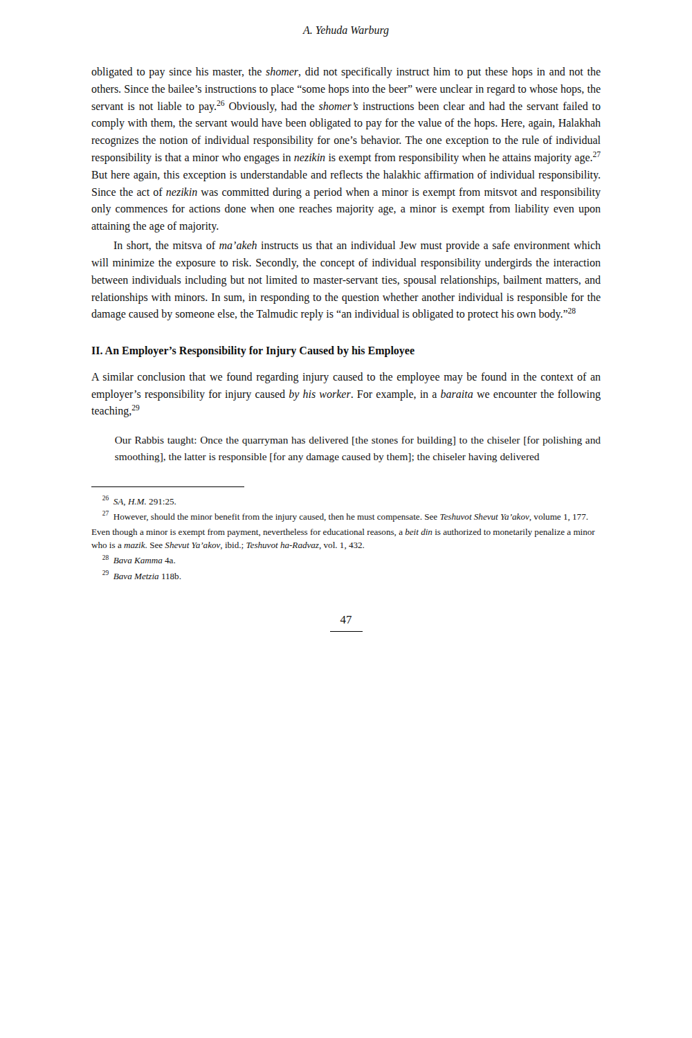A. Yehuda Warburg
obligated to pay since his master, the shomer, did not specifically instruct him to put these hops in and not the others. Since the bailee’s instructions to place “some hops into the beer” were unclear in regard to whose hops, the servant is not liable to pay.26 Obviously, had the shomer’s instructions been clear and had the servant failed to comply with them, the servant would have been obligated to pay for the value of the hops. Here, again, Halakhah recognizes the notion of individual responsibility for one’s behavior. The one exception to the rule of individual responsibility is that a minor who engages in nezikin is exempt from responsibility when he attains majority age.27 But here again, this exception is understandable and reflects the halakhic affirmation of individual responsibility. Since the act of nezikin was committed during a period when a minor is exempt from mitsvot and responsibility only commences for actions done when one reaches majority age, a minor is exempt from liability even upon attaining the age of majority.
In short, the mitsva of ma’akeh instructs us that an individual Jew must provide a safe environment which will minimize the exposure to risk. Secondly, the concept of individual responsibility undergirds the interaction between individuals including but not limited to master-servant ties, spousal relationships, bailment matters, and relationships with minors. In sum, in responding to the question whether another individual is responsible for the damage caused by someone else, the Talmudic reply is “an individual is obligated to protect his own body.”28
II. An Employer’s Responsibility for Injury Caused by his Employee
A similar conclusion that we found regarding injury caused to the employee may be found in the context of an employer’s responsibility for injury caused by his worker. For example, in a baraita we encounter the following teaching,29
Our Rabbis taught: Once the quarryman has delivered [the stones for building] to the chiseler [for polishing and smoothing], the latter is responsible [for any damage caused by them]; the chiseler having delivered
26 SA, H.M. 291:25.
27 However, should the minor benefit from the injury caused, then he must compensate. See Teshuvot Shevut Ya’akov, volume 1, 177.
Even though a minor is exempt from payment, nevertheless for educational reasons, a beit din is authorized to monetarily penalize a minor who is a mazik. See Shevut Ya’akov, ibid.; Teshuvot ha-Radvaz, vol. 1, 432.
28 Bava Kamma 4a.
29 Bava Metzia 118b.
47